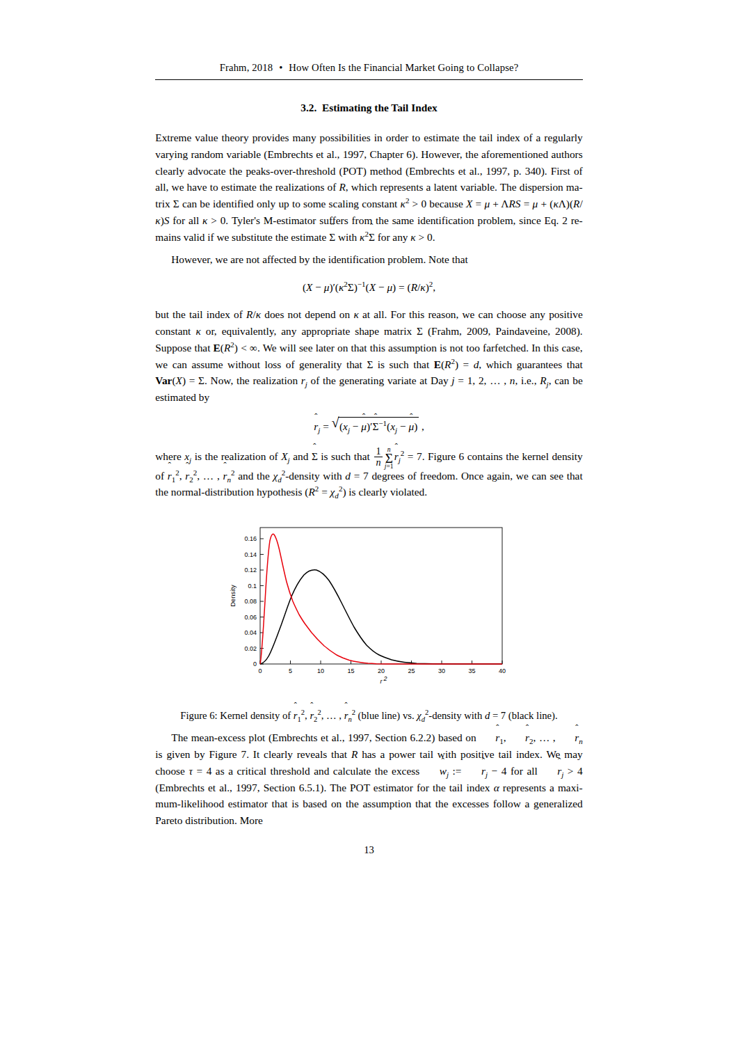Frahm, 2018 • How Often Is the Financial Market Going to Collapse?
3.2. Estimating the Tail Index
Extreme value theory provides many possibilities in order to estimate the tail index of a regularly varying random variable (Embrechts et al., 1997, Chapter 6). However, the aforementioned authors clearly advocate the peaks-over-threshold (POT) method (Embrechts et al., 1997, p. 340). First of all, we have to estimate the realizations of R, which represents a latent variable. The dispersion matrix Σ can be identified only up to some scaling constant κ2 > 0 because X = μ + ΛRS = μ + (κ Λ)(R/κ)S for all κ > 0. Tyler's M-estimator suffers from the same identification problem, since Eq. 2 remains valid if we substitute the estimate ̂Σ with κ2̂Σ for any κ > 0.
However, we are not affected by the identification problem. Note that
(X − μ)′(κ2Σ)−1(X − μ) = (R/κ)2,
but the tail index of R/κ does not depend on κ at all. For this reason, we can choose any positive constant κ or, equivalently, any appropriate shape matrix Σ (Frahm, 2009, Paindaveine, 2008). Suppose that E(R2) < ∞. We will see later on that this assumption is not too farfetched. In this case, we can assume without loss of generality that Σ is such that E(R2) = d, which guarantees that Var(X) = Σ. Now, the realization rj of the generating variate at Day j = 1, 2, … , n, i.e., Rj, can be estimated by
̂rj = (xj − ̂μ)′̂Σ−1(xj − ̂μ) ,
where xj is the realization of Xj and ̂Σ is such that 1 n Σnj=1̂rj2 = 7. Figure 6 contains the kernel density of ̂r12, ̂r22, … , ̂rn2 and the χd2-density with d = 7 degrees of freedom. Once again, we can see that the normal-distribution hypothesis (R2 = χd2) is clearly violated.
0 0.02 0.04 0.06 0.08 0.1 0.12 0.14 0.16 0 5 10 15 20 25 30 35 40 Density r 2
Figure 6: Kernel density of ̂r12, ̂r22, … , ̂rn2 (blue line) vs. χd2-density with d = 7 (black line).
The mean-excess plot (Embrechts et al., 1997, Section 6.2.2) based on ̂r1, ̂r2, … , ̂rn is given by Figure 7. It clearly reveals that R has a power tail with positive tail index. We may choose τ = 4 as a critical threshold and calculate the excess ̂wj := ̂rj − 4 for all ̂rj > 4 (Embrechts et al., 1997, Section 6.5.1). The POT estimator for the tail index α represents a maximum-likelihood estimator that is based on the assumption that the excesses follow a generalized Pareto distribution. More
13